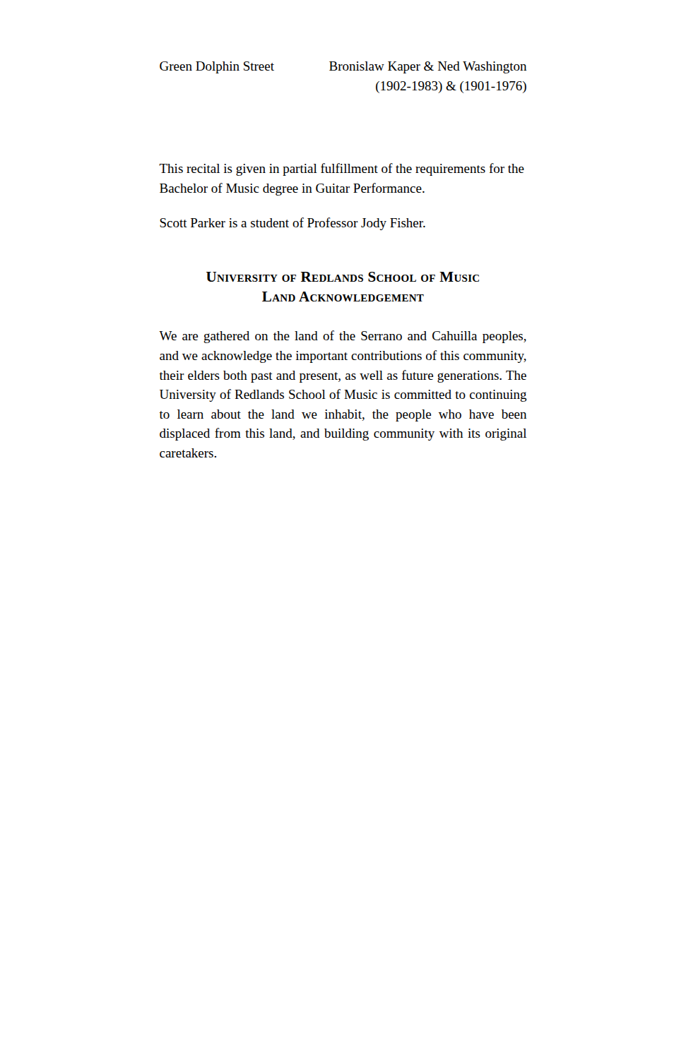Green Dolphin Street
Bronislaw Kaper & Ned Washington (1902-1983) & (1901-1976)
This recital is given in partial fulfillment of the requirements for the Bachelor of Music degree in Guitar Performance.
Scott Parker is a student of Professor Jody Fisher.
University of Redlands School of Music Land Acknowledgement
We are gathered on the land of the Serrano and Cahuilla peoples, and we acknowledge the important contributions of this community, their elders both past and present, as well as future generations. The University of Redlands School of Music is committed to continuing to learn about the land we inhabit, the people who have been displaced from this land, and building community with its original caretakers.